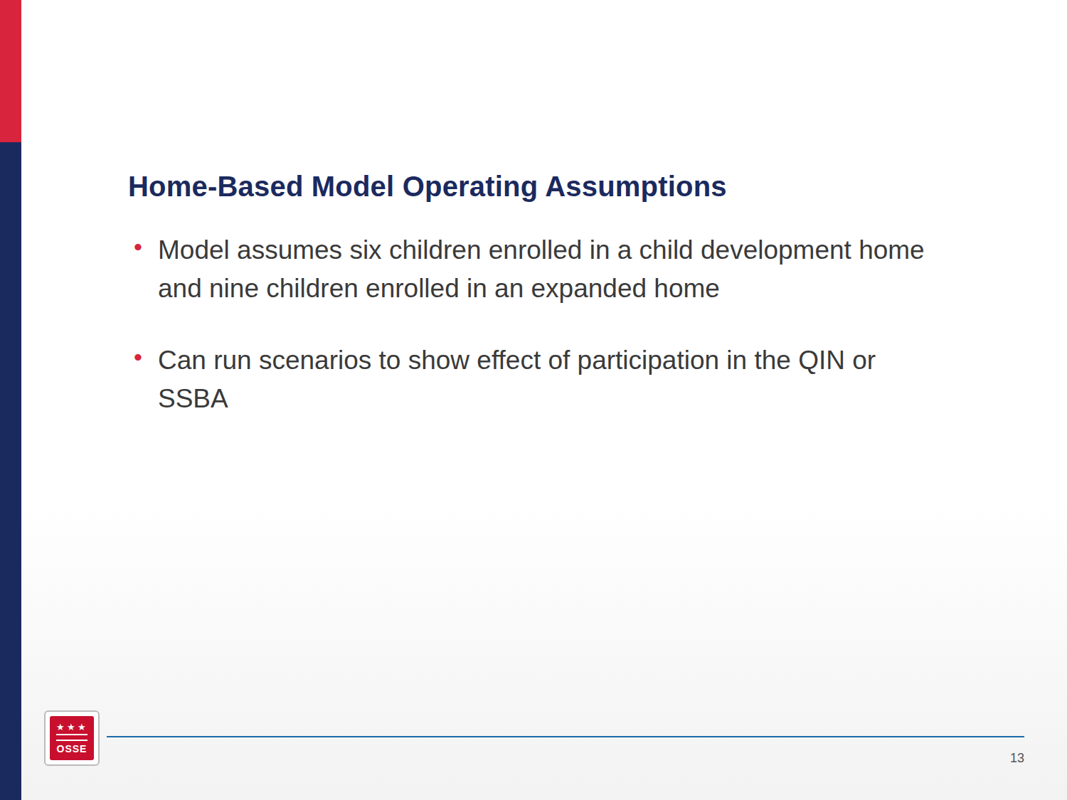Home-Based Model Operating Assumptions
Model assumes six children enrolled in a child development home and nine children enrolled in an expanded home
Can run scenarios to show effect of participation in the QIN or SSBA
13
★★★
OSSE